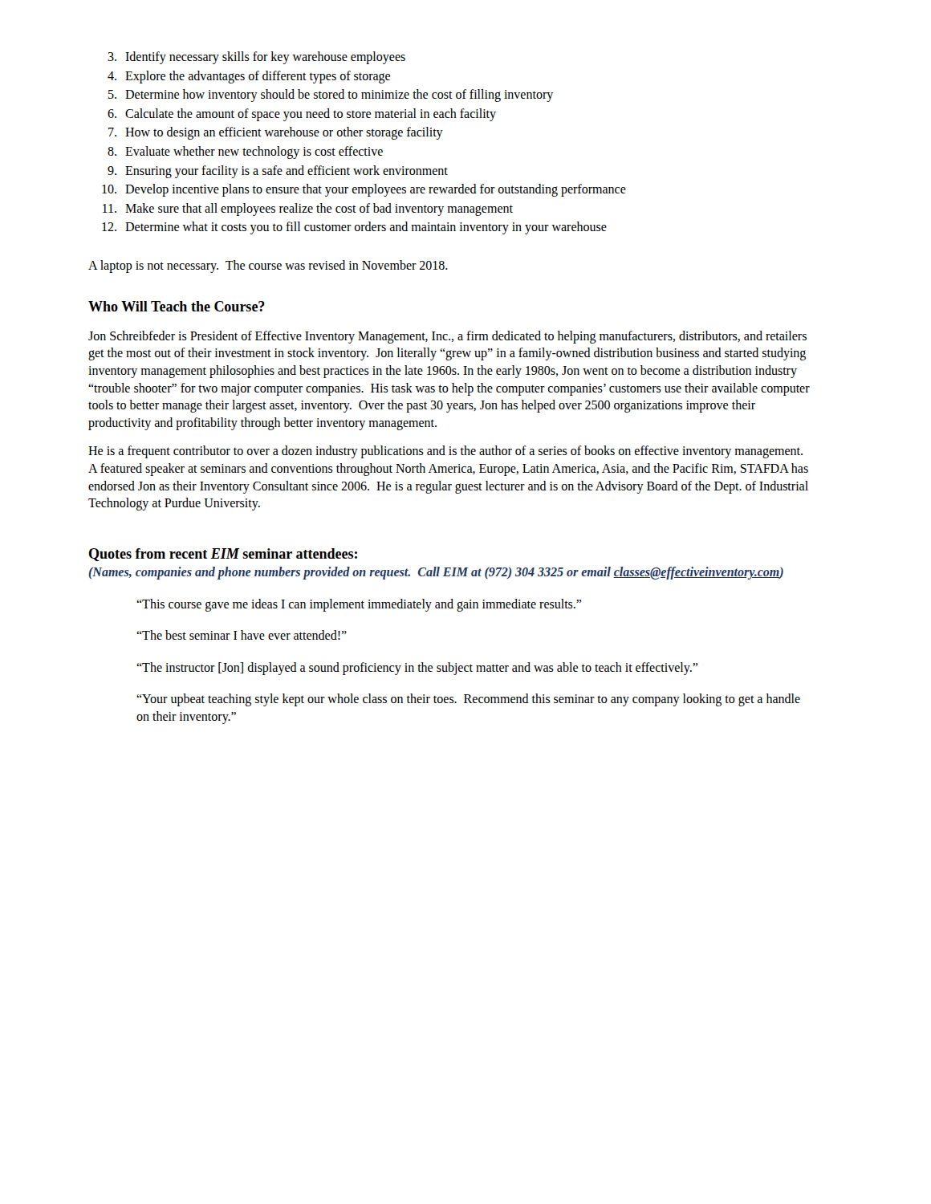Identify necessary skills for key warehouse employees
Explore the advantages of different types of storage
Determine how inventory should be stored to minimize the cost of filling inventory
Calculate the amount of space you need to store material in each facility
How to design an efficient warehouse or other storage facility
Evaluate whether new technology is cost effective
Ensuring your facility is a safe and efficient work environment
Develop incentive plans to ensure that your employees are rewarded for outstanding performance
Make sure that all employees realize the cost of bad inventory management
Determine what it costs you to fill customer orders and maintain inventory in your warehouse
A laptop is not necessary. The course was revised in November 2018.
Who Will Teach the Course?
Jon Schreibfeder is President of Effective Inventory Management, Inc., a firm dedicated to helping manufacturers, distributors, and retailers get the most out of their investment in stock inventory. Jon literally “grew up” in a family-owned distribution business and started studying inventory management philosophies and best practices in the late 1960s. In the early 1980s, Jon went on to become a distribution industry “trouble shooter” for two major computer companies. His task was to help the computer companies’ customers use their available computer tools to better manage their largest asset, inventory. Over the past 30 years, Jon has helped over 2500 organizations improve their productivity and profitability through better inventory management.
He is a frequent contributor to over a dozen industry publications and is the author of a series of books on effective inventory management. A featured speaker at seminars and conventions throughout North America, Europe, Latin America, Asia, and the Pacific Rim, STAFDA has endorsed Jon as their Inventory Consultant since 2006. He is a regular guest lecturer and is on the Advisory Board of the Dept. of Industrial Technology at Purdue University.
Quotes from recent EIM seminar attendees:
(Names, companies and phone numbers provided on request. Call EIM at (972) 304 3325 or email classes@effectiveinventory.com)
“This course gave me ideas I can implement immediately and gain immediate results.”
“The best seminar I have ever attended!”
“The instructor [Jon] displayed a sound proficiency in the subject matter and was able to teach it effectively.”
“Your upbeat teaching style kept our whole class on their toes. Recommend this seminar to any company looking to get a handle on their inventory.”